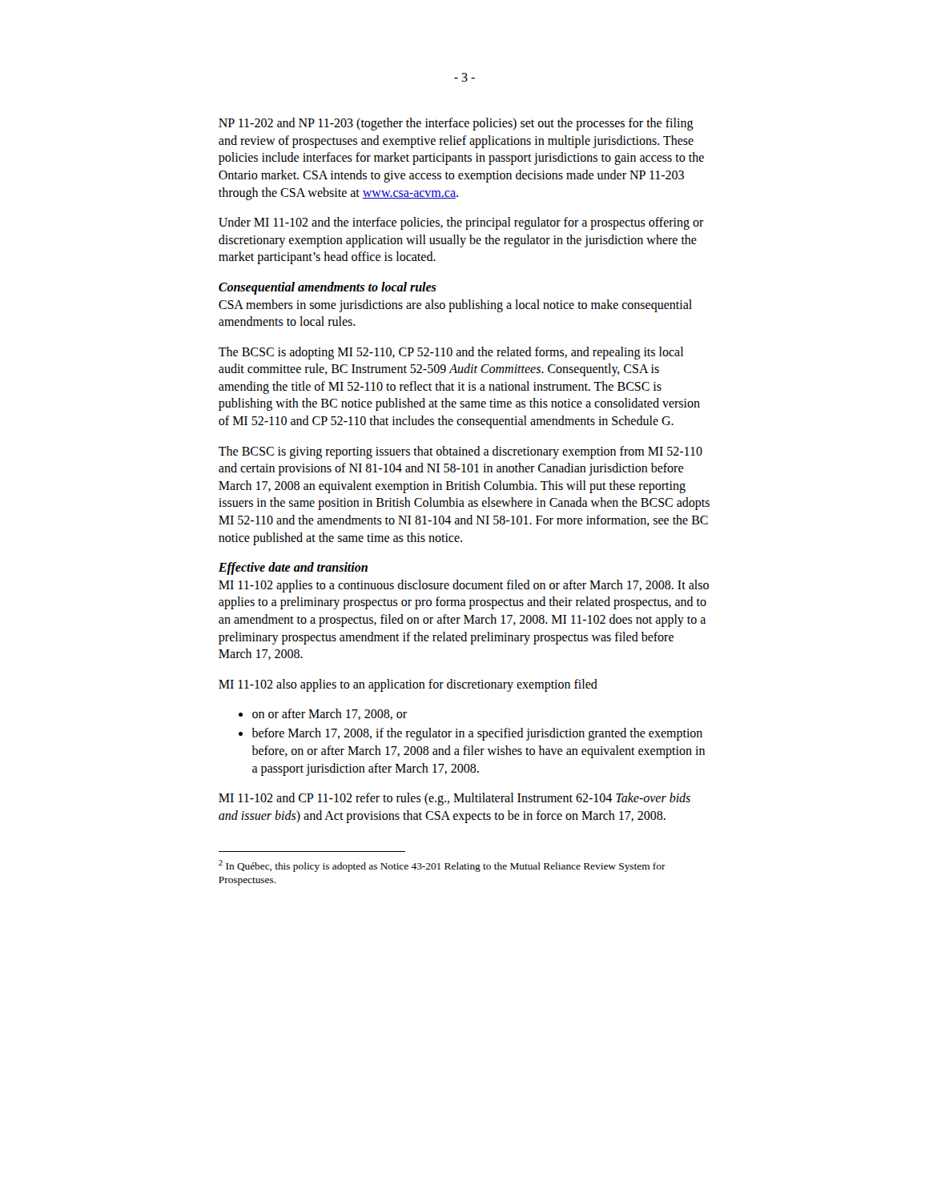- 3 -
NP 11-202 and NP 11-203 (together the interface policies) set out the processes for the filing and review of prospectuses and exemptive relief applications in multiple jurisdictions. These policies include interfaces for market participants in passport jurisdictions to gain access to the Ontario market. CSA intends to give access to exemption decisions made under NP 11-203 through the CSA website at www.csa-acvm.ca.
Under MI 11-102 and the interface policies, the principal regulator for a prospectus offering or discretionary exemption application will usually be the regulator in the jurisdiction where the market participant’s head office is located.
Consequential amendments to local rules
CSA members in some jurisdictions are also publishing a local notice to make consequential amendments to local rules.
The BCSC is adopting MI 52-110, CP 52-110 and the related forms, and repealing its local audit committee rule, BC Instrument 52-509 Audit Committees. Consequently, CSA is amending the title of MI 52-110 to reflect that it is a national instrument. The BCSC is publishing with the BC notice published at the same time as this notice a consolidated version of MI 52-110 and CP 52-110 that includes the consequential amendments in Schedule G.
The BCSC is giving reporting issuers that obtained a discretionary exemption from MI 52-110 and certain provisions of NI 81-104 and NI 58-101 in another Canadian jurisdiction before March 17, 2008 an equivalent exemption in British Columbia. This will put these reporting issuers in the same position in British Columbia as elsewhere in Canada when the BCSC adopts MI 52-110 and the amendments to NI 81-104 and NI 58-101. For more information, see the BC notice published at the same time as this notice.
Effective date and transition
MI 11-102 applies to a continuous disclosure document filed on or after March 17, 2008. It also applies to a preliminary prospectus or pro forma prospectus and their related prospectus, and to an amendment to a prospectus, filed on or after March 17, 2008. MI 11-102 does not apply to a preliminary prospectus amendment if the related preliminary prospectus was filed before March 17, 2008.
MI 11-102 also applies to an application for discretionary exemption filed
on or after March 17, 2008, or
before March 17, 2008, if the regulator in a specified jurisdiction granted the exemption before, on or after March 17, 2008 and a filer wishes to have an equivalent exemption in a passport jurisdiction after March 17, 2008.
MI 11-102 and CP 11-102 refer to rules (e.g., Multilateral Instrument 62-104 Take-over bids and issuer bids) and Act provisions that CSA expects to be in force on March 17, 2008.
2 In Québec, this policy is adopted as Notice 43-201 Relating to the Mutual Reliance Review System for Prospectuses.